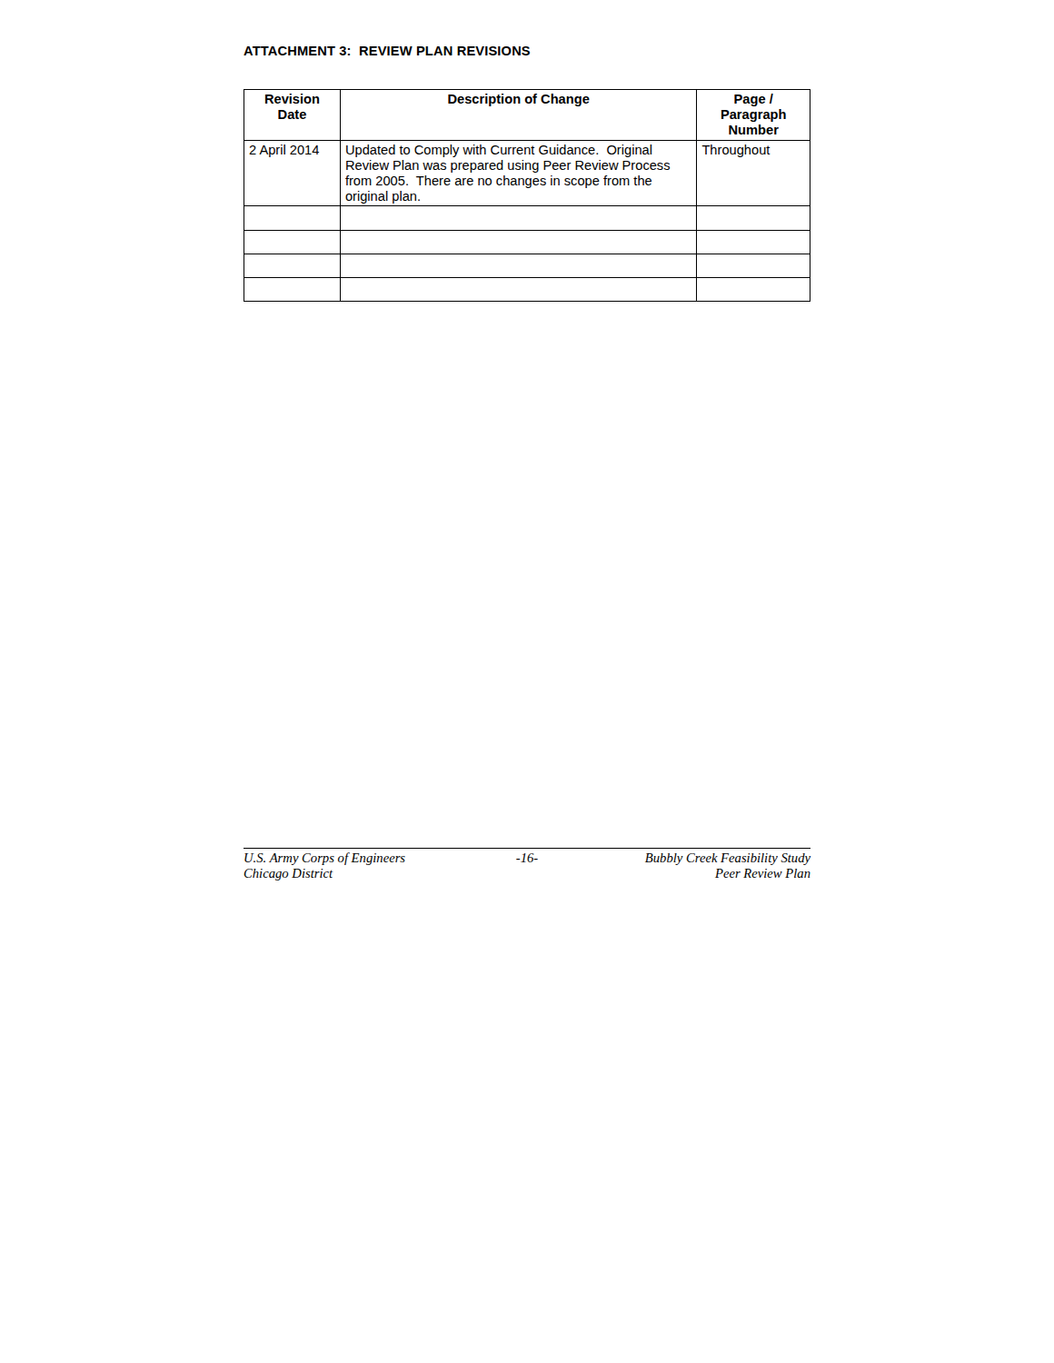ATTACHMENT 3: REVIEW PLAN REVISIONS
| Revision Date | Description of Change | Page / Paragraph Number |
| --- | --- | --- |
| 2 April 2014 | Updated to Comply with Current Guidance. Original Review Plan was prepared using Peer Review Process from 2005. There are no changes in scope from the original plan. | Throughout |
| U.S. Army Corps of Engineers | -16- | Bubbly Creek Feasibility Study |
| Chicago District | | Peer Review Plan |